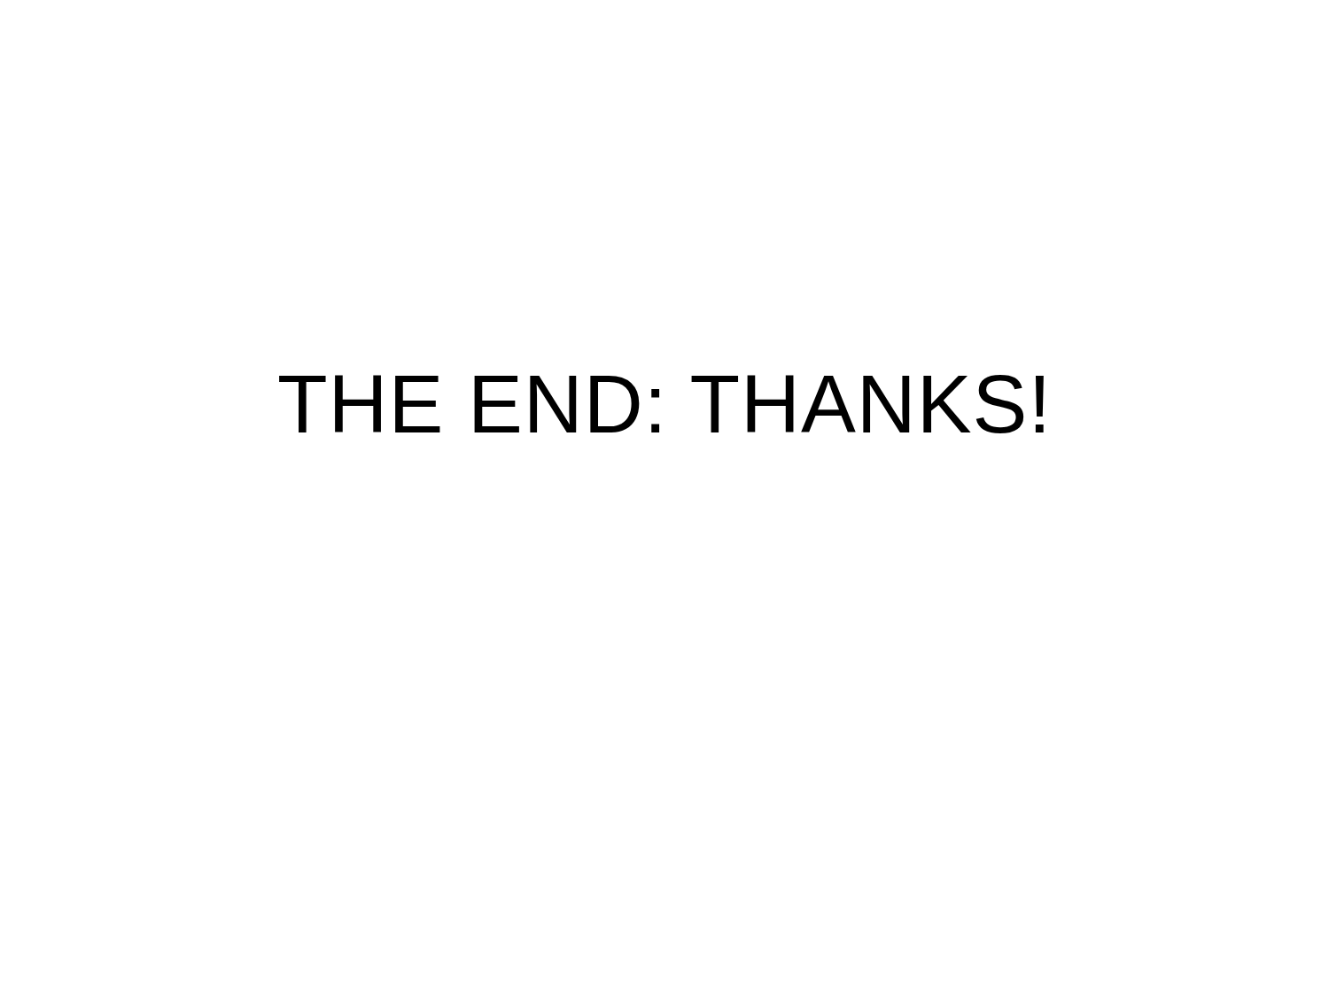THE END: THANKS!